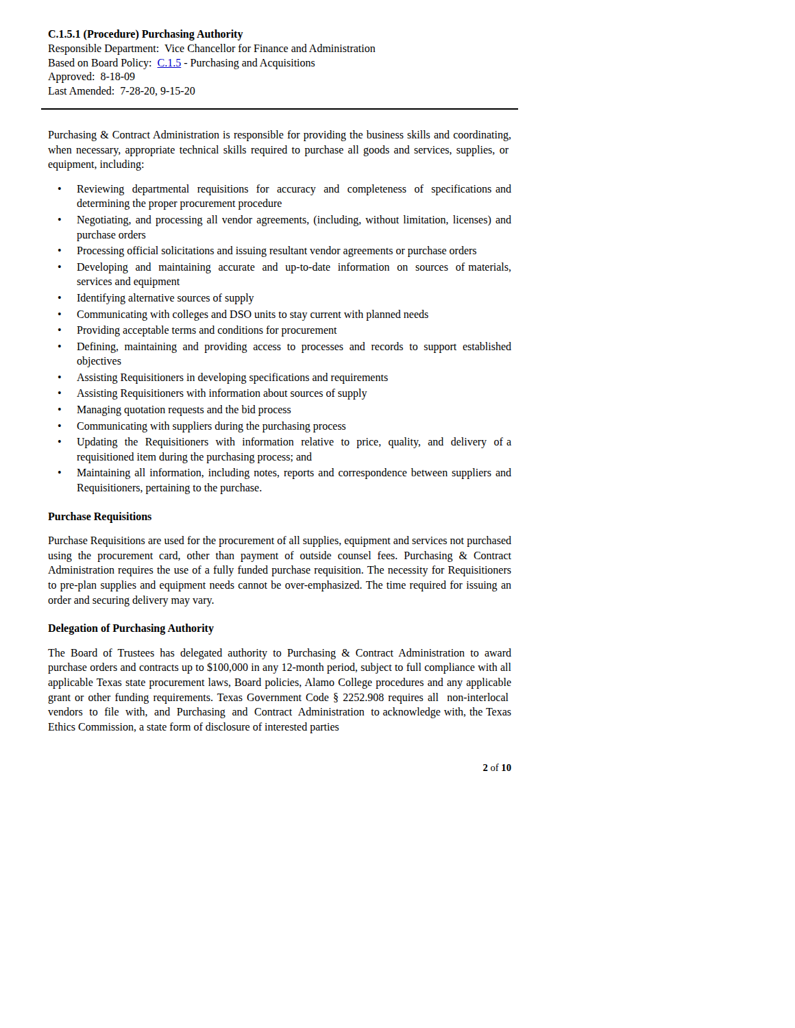C.1.5.1 (Procedure) Purchasing Authority
Responsible Department: Vice Chancellor for Finance and Administration
Based on Board Policy: C.1.5 - Purchasing and Acquisitions
Approved: 8-18-09
Last Amended: 7-28-20, 9-15-20
Purchasing & Contract Administration is responsible for providing the business skills and coordinating, when necessary, appropriate technical skills required to purchase all goods and services, supplies, or equipment, including:
Reviewing departmental requisitions for accuracy and completeness of specifications and determining the proper procurement procedure
Negotiating, and processing all vendor agreements, (including, without limitation, licenses) and purchase orders
Processing official solicitations and issuing resultant vendor agreements or purchase orders
Developing and maintaining accurate and up-to-date information on sources of materials, services and equipment
Identifying alternative sources of supply
Communicating with colleges and DSO units to stay current with planned needs
Providing acceptable terms and conditions for procurement
Defining, maintaining and providing access to processes and records to support established objectives
Assisting Requisitioners in developing specifications and requirements
Assisting Requisitioners with information about sources of supply
Managing quotation requests and the bid process
Communicating with suppliers during the purchasing process
Updating the Requisitioners with information relative to price, quality, and delivery of a requisitioned item during the purchasing process; and
Maintaining all information, including notes, reports and correspondence between suppliers and Requisitioners, pertaining to the purchase.
Purchase Requisitions
Purchase Requisitions are used for the procurement of all supplies, equipment and services not purchased using the procurement card, other than payment of outside counsel fees. Purchasing & Contract Administration requires the use of a fully funded purchase requisition. The necessity for Requisitioners to pre-plan supplies and equipment needs cannot be over-emphasized. The time required for issuing an order and securing delivery may vary.
Delegation of Purchasing Authority
The Board of Trustees has delegated authority to Purchasing & Contract Administration to award purchase orders and contracts up to $100,000 in any 12-month period, subject to full compliance with all applicable Texas state procurement laws, Board policies, Alamo College procedures and any applicable grant or other funding requirements. Texas Government Code § 2252.908 requires all non-interlocal vendors to file with, and Purchasing and Contract Administration to acknowledge with, the Texas Ethics Commission, a state form of disclosure of interested parties
2 of 10